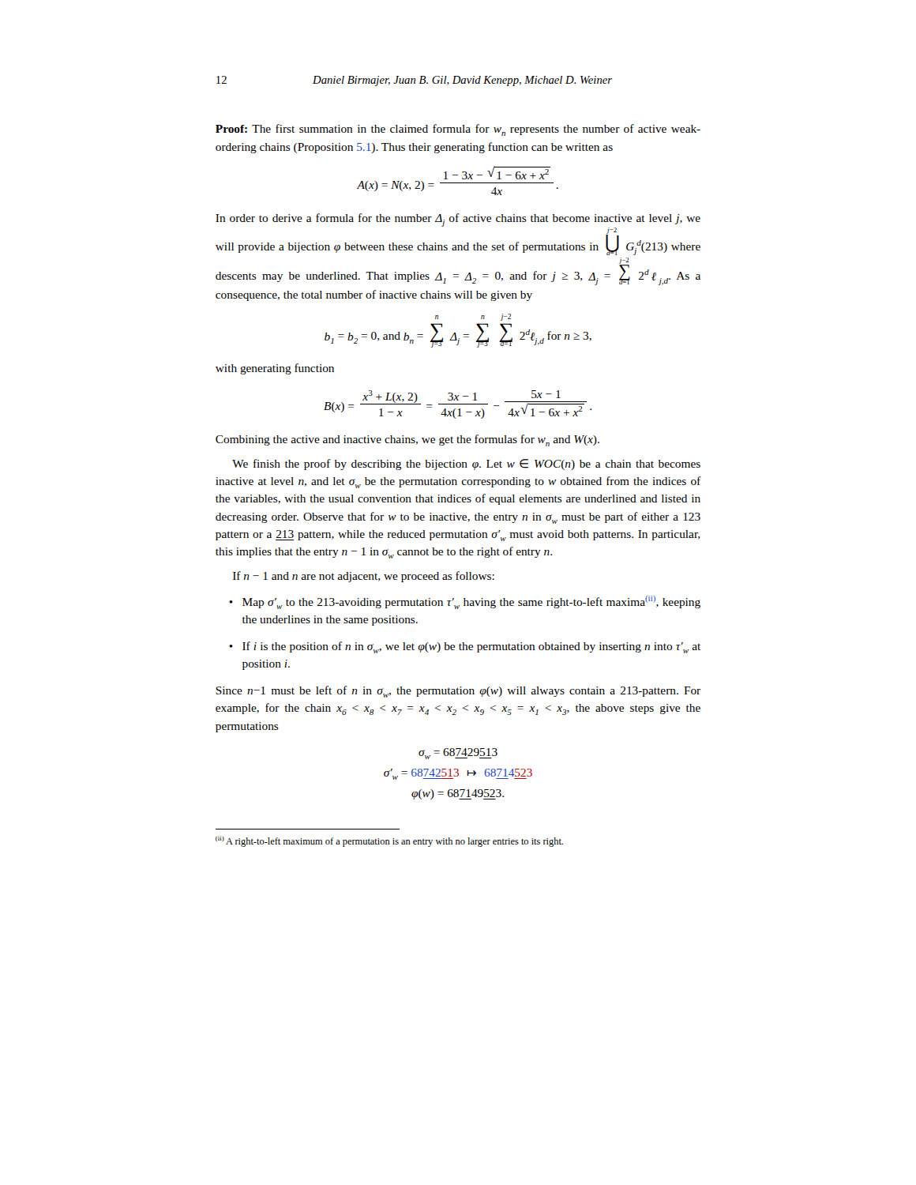12
Daniel Birmajer, Juan B. Gil, David Kenepp, Michael D. Weiner
Proof: The first summation in the claimed formula for wn represents the number of active weak-ordering chains (Proposition 5.1). Thus their generating function can be written as
A(x) = N(x, 2) = 1 − 3x − 1 − 6x + x2 4x .
In order to derive a formula for the number Δj of active chains that become inactive at level j, we will provide a bijection φ between these chains and the set of permutations in j−2⋃d=1 Gjd(213) where descents may be underlined. That implies Δ1 = Δ2 = 0, and for j ≥ 3, Δj = j−2∑d=1 2dℓj,d. As a consequence, the total number of inactive chains will be given by
b1 = b2 = 0, and bn = n∑j=3 Δj = n∑j=3 j−2∑d=1 2dℓj,d for n ≥ 3,
with generating function
B(x) = x3 + L(x, 2) 1 − x = 3x − 1 4x(1 − x) − 5x − 1 4x 1 − 6x + x2 .
Combining the active and inactive chains, we get the formulas for wn and W(x).
We finish the proof by describing the bijection φ. Let w ∈ WOC(n) be a chain that becomes inactive at level n, and let σw be the permutation corresponding to w obtained from the indices of the variables, with the usual convention that indices of equal elements are underlined and listed in decreasing order. Observe that for w to be inactive, the entry n in σw must be part of either a 123 pattern or a 213 pattern, while the reduced permutation σ′w must avoid both patterns. In particular, this implies that the entry n − 1 in σw cannot be to the right of entry n.
If n − 1 and n are not adjacent, we proceed as follows:
Map σ′w to the 213-avoiding permutation τ′w having the same right-to-left maxima(ii), keeping the underlines in the same positions.
If i is the position of n in σw, we let φ(w) be the permutation obtained by inserting n into τ′w at position i.
Since n−1 must be left of n in σw, the permutation φ(w) will always contain a 213-pattern. For example, for the chain x6 < x8 < x7 = x4 < x2 < x9 < x5 = x1 < x3, the above steps give the permutations
σw = 687429513 σ′w = 68742513 ↦ 68714523 φ(w) = 687149523.
(ii) A right-to-left maximum of a permutation is an entry with no larger entries to its right.